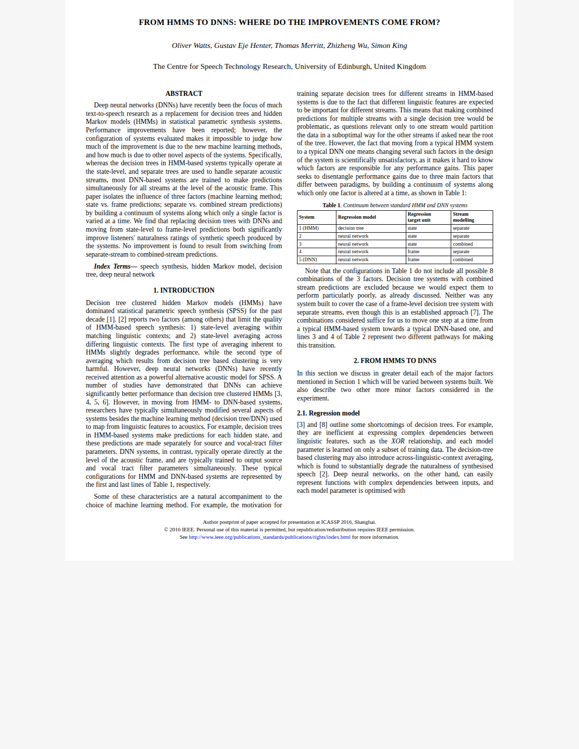FROM HMMS TO DNNS: WHERE DO THE IMPROVEMENTS COME FROM?
Oliver Watts, Gustav Eje Henter, Thomas Merritt, Zhizheng Wu, Simon King
The Centre for Speech Technology Research, University of Edinburgh, United Kingdom
ABSTRACT
Deep neural networks (DNNs) have recently been the focus of much text-to-speech research as a replacement for decision trees and hidden Markov models (HMMs) in statistical parametric synthesis systems. Performance improvements have been reported; however, the configuration of systems evaluated makes it impossible to judge how much of the improvement is due to the new machine learning methods, and how much is due to other novel aspects of the systems. Specifically, whereas the decision trees in HMM-based systems typically operate at the state-level, and separate trees are used to handle separate acoustic streams, most DNN-based systems are trained to make predictions simultaneously for all streams at the level of the acoustic frame. This paper isolates the influence of three factors (machine learning method; state vs. frame predictions; separate vs. combined stream predictions) by building a continuum of systems along which only a single factor is varied at a time. We find that replacing decision trees with DNNs and moving from state-level to frame-level predictions both significantly improve listeners' naturalness ratings of synthetic speech produced by the systems. No improvement is found to result from switching from separate-stream to combined-stream predictions.
Index Terms— speech synthesis, hidden Markov model, decision tree, deep neural network
1. Introduction
Decision tree clustered hidden Markov models (HMMs) have dominated statistical parametric speech synthesis (SPSS) for the past decade [1]. [2] reports two factors (among others) that limit the quality of HMM-based speech synthesis: 1) state-level averaging within matching linguistic contexts; and 2) state-level averaging across differing linguistic contexts. The first type of averaging inherent to HMMs slightly degrades performance, while the second type of averaging which results from decision tree based clustering is very harmful. However, deep neural networks (DNNs) have recently received attention as a powerful alternative acoustic model for SPSS. A number of studies have demonstrated that DNNs can achieve significantly better performance than decision tree clustered HMMs [3, 4, 5, 6]. However, in moving from HMM- to DNN-based systems, researchers have typically simultaneously modified several aspects of systems besides the machine learning method (decision tree/DNN) used to map from linguistic features to acoustics. For example, decision trees in HMM-based systems make predictions for each hidden state, and these predictions are made separately for source and vocal-tract filter parameters. DNN systems, in contrast, typically operate directly at the level of the acoustic frame, and are typically trained to output source and vocal tract filter parameters simultaneously. These typical configurations for HMM and DNN-based systems are represented by the first and last lines of Table 1, respectively.
Some of these characteristics are a natural accompaniment to the choice of machine learning method. For example, the motivation for training separate decision trees for different streams in HMM-based systems is due to the fact that different linguistic features are expected to be important for different streams. This means that making combined predictions for multiple streams with a single decision tree would be problematic, as questions relevant only to one stream would partition the data in a suboptimal way for the other streams if asked near the root of the tree. However, the fact that moving from a typical HMM system to a typical DNN one means changing several such factors in the design of the system is scientifically unsatisfactory, as it makes it hard to know which factors are responsible for any performance gains. This paper seeks to disentangle performance gains due to three main factors that differ between paradigms, by building a continuum of systems along which only one factor is altered at a time, as shown in Table 1:
Table 1. Continuum between standard HMM and DNN systems
| System | Regression model | Regression target unit | Stream modelling |
| --- | --- | --- | --- |
| 1 (HMM) | decision tree | state | separate |
| 2 | neural network | state | separate |
| 3 | neural network | state | combined |
| 4 | neural network | frame | separate |
| 5 (DNN) | neural network | frame | combined |
Note that the configurations in Table 1 do not include all possible 8 combinations of the 3 factors. Decision tree systems with combined stream predictions are excluded because we would expect them to perform particularly poorly, as already discussed. Neither was any system built to cover the case of a frame-level decision tree system with separate streams, even though this is an established approach [7]. The combinations considered suffice for us to move one step at a time from a typical HMM-based system towards a typical DNN-based one, and lines 3 and 4 of Table 2 represent two different pathways for making this transition.
2. From HMMs to DNNs
In this section we discuss in greater detail each of the major factors mentioned in Section 1 which will be varied between systems built. We also describe two other more minor factors considered in the experiment.
2.1. Regression model
[3] and [8] outline some shortcomings of decision trees. For example, they are inefficient at expressing complex dependencies between linguistic features, such as the XOR relationship, and each model parameter is learned on only a subset of training data. The decision-tree based clustering may also introduce across-linguistic-context averaging, which is found to substantially degrade the naturalness of synthesised speech [2]. Deep neural networks, on the other hand, can easily represent functions with complex dependencies between inputs, and each model parameter is optimised with
Author postprint of paper accepted for presentation at ICASSP 2016, Shanghai.
© 2016 IEEE. Personal use of this material is permitted, but republication/redistribution requires IEEE permission.
See http://www.ieee.org/publications_standards/publications/rights/index.html for more information.